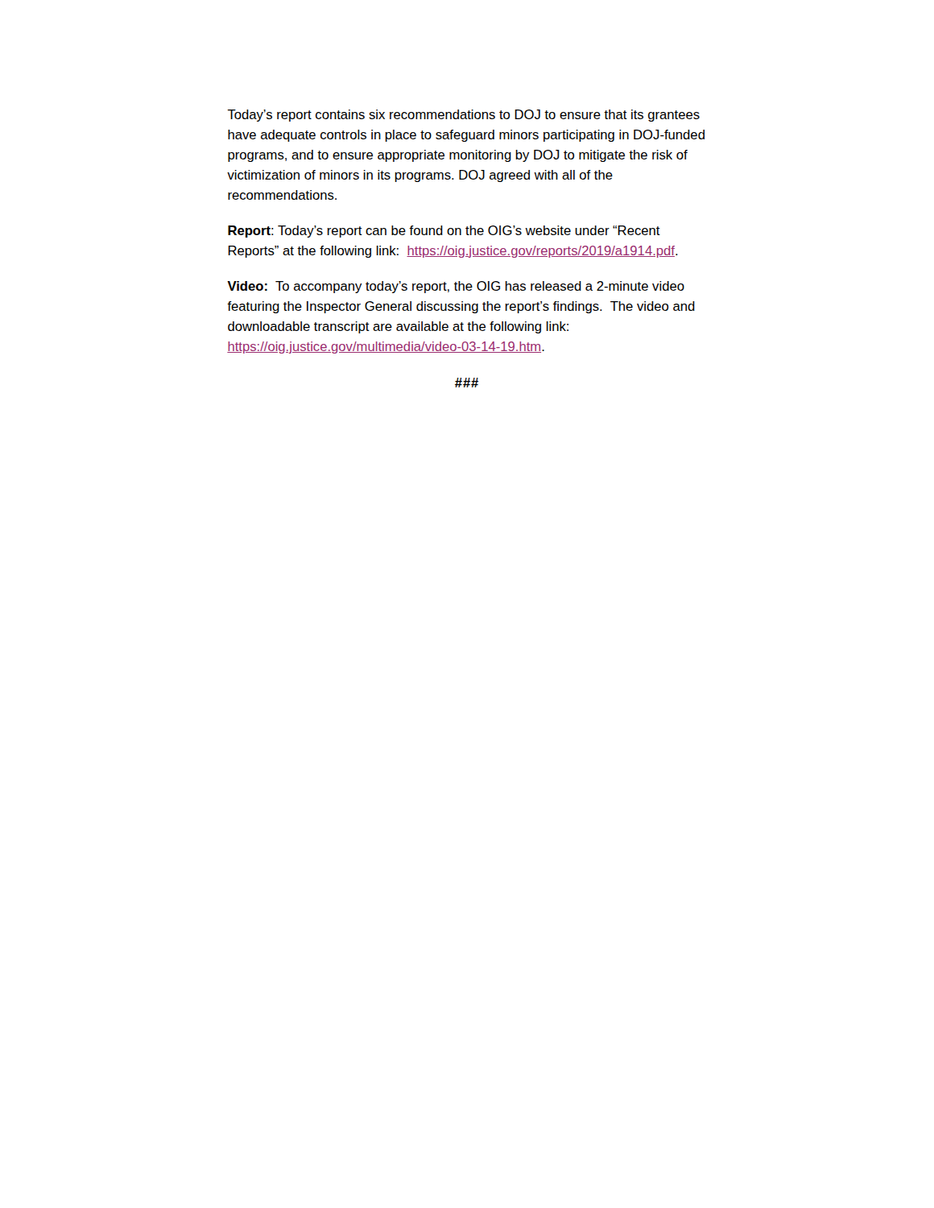Today’s report contains six recommendations to DOJ to ensure that its grantees have adequate controls in place to safeguard minors participating in DOJ-funded programs, and to ensure appropriate monitoring by DOJ to mitigate the risk of victimization of minors in its programs. DOJ agreed with all of the recommendations.
Report: Today’s report can be found on the OIG’s website under “Recent Reports” at the following link: https://oig.justice.gov/reports/2019/a1914.pdf.
Video: To accompany today’s report, the OIG has released a 2-minute video featuring the Inspector General discussing the report’s findings. The video and downloadable transcript are available at the following link: https://oig.justice.gov/multimedia/video-03-14-19.htm.
###